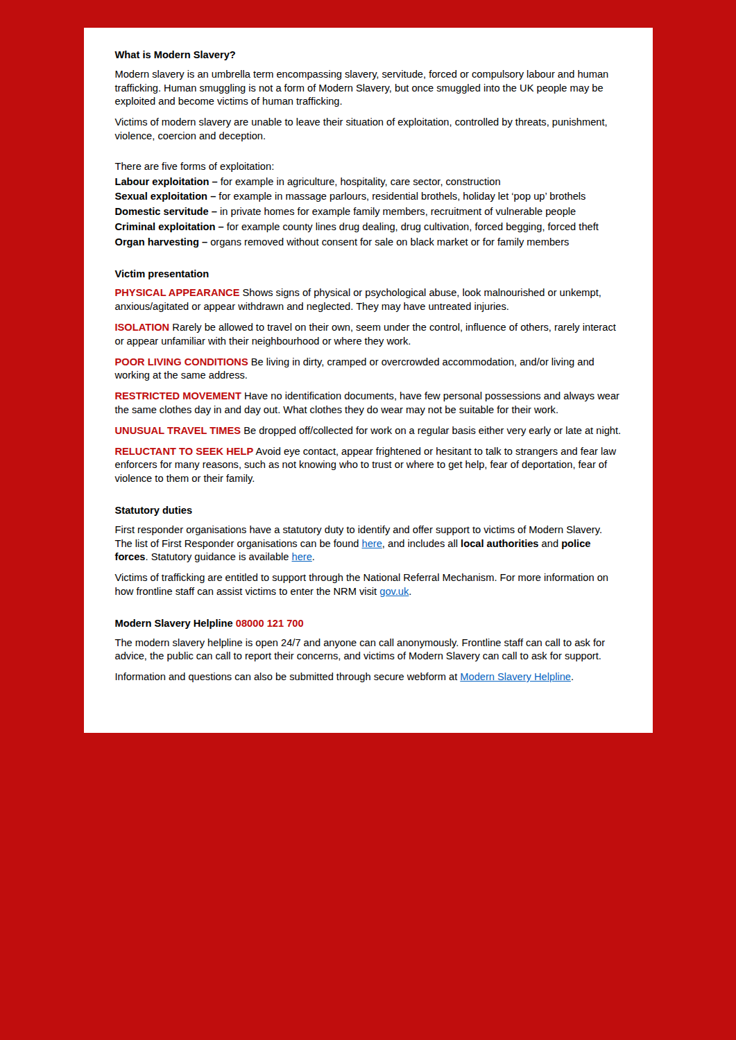What is Modern Slavery?
Modern slavery is an umbrella term encompassing slavery, servitude, forced or compulsory labour and human trafficking. Human smuggling is not a form of Modern Slavery, but once smuggled into the UK people may be exploited and become victims of human trafficking.
Victims of modern slavery are unable to leave their situation of exploitation, controlled by threats, punishment, violence, coercion and deception.
There are five forms of exploitation:
Labour exploitation – for example in agriculture, hospitality, care sector, construction
Sexual exploitation – for example in massage parlours, residential brothels, holiday let ‘pop up’ brothels
Domestic servitude – in private homes for example family members, recruitment of vulnerable people
Criminal exploitation – for example county lines drug dealing, drug cultivation, forced begging, forced theft
Organ harvesting – organs removed without consent for sale on black market or for family members
Victim presentation
PHYSICAL APPEARANCE Shows signs of physical or psychological abuse, look malnourished or unkempt, anxious/agitated or appear withdrawn and neglected. They may have untreated injuries.
ISOLATION Rarely be allowed to travel on their own, seem under the control, influence of others, rarely interact or appear unfamiliar with their neighbourhood or where they work.
POOR LIVING CONDITIONS Be living in dirty, cramped or overcrowded accommodation, and/or living and working at the same address.
RESTRICTED MOVEMENT Have no identification documents, have few personal possessions and always wear the same clothes day in and day out. What clothes they do wear may not be suitable for their work.
UNUSUAL TRAVEL TIMES Be dropped off/collected for work on a regular basis either very early or late at night.
RELUCTANT TO SEEK HELP Avoid eye contact, appear frightened or hesitant to talk to strangers and fear law enforcers for many reasons, such as not knowing who to trust or where to get help, fear of deportation, fear of violence to them or their family.
Statutory duties
First responder organisations have a statutory duty to identify and offer support to victims of Modern Slavery. The list of First Responder organisations can be found here, and includes all local authorities and police forces. Statutory guidance is available here.
Victims of trafficking are entitled to support through the National Referral Mechanism. For more information on how frontline staff can assist victims to enter the NRM visit gov.uk.
Modern Slavery Helpline 08000 121 700
The modern slavery helpline is open 24/7 and anyone can call anonymously. Frontline staff can call to ask for advice, the public can call to report their concerns, and victims of Modern Slavery can call to ask for support.
Information and questions can also be submitted through secure webform at Modern Slavery Helpline.